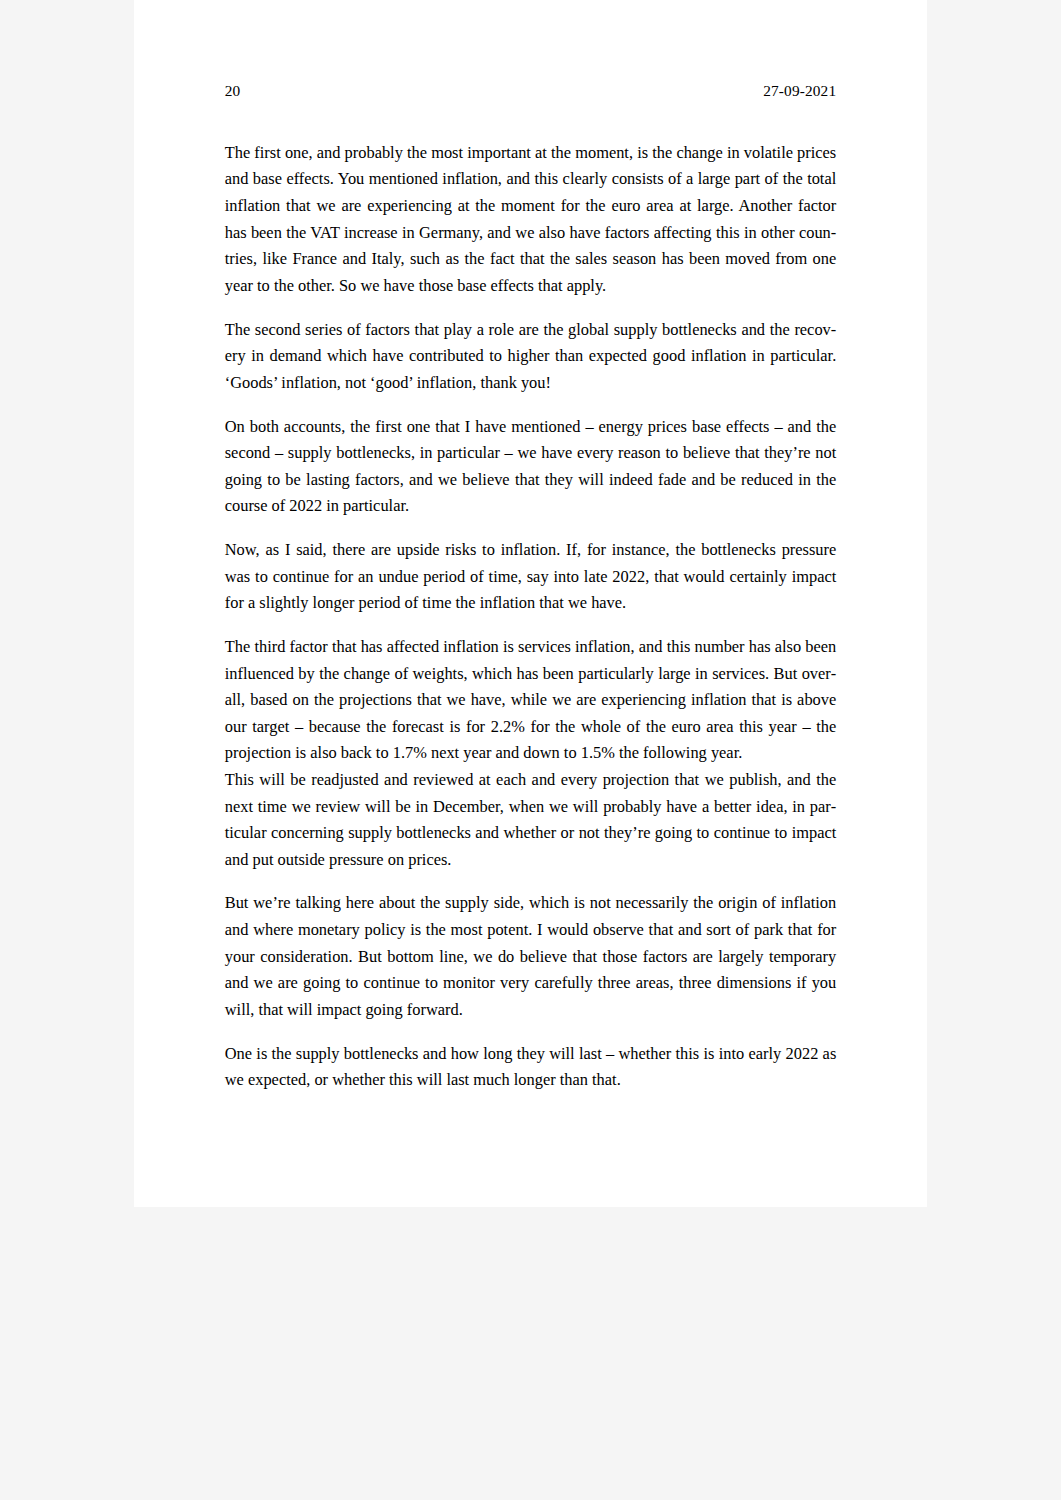20 27-09-2021
The first one, and probably the most important at the moment, is the change in volatile prices and base effects. You mentioned inflation, and this clearly consists of a large part of the total inflation that we are experiencing at the moment for the euro area at large. Another factor has been the VAT increase in Germany, and we also have factors affecting this in other countries, like France and Italy, such as the fact that the sales season has been moved from one year to the other. So we have those base effects that apply.
The second series of factors that play a role are the global supply bottlenecks and the recovery in demand which have contributed to higher than expected good inflation in particular. ‘Goods’ inflation, not ‘good’ inflation, thank you!
On both accounts, the first one that I have mentioned – energy prices base effects – and the second – supply bottlenecks, in particular – we have every reason to believe that they’re not going to be lasting factors, and we believe that they will indeed fade and be reduced in the course of 2022 in particular.
Now, as I said, there are upside risks to inflation. If, for instance, the bottlenecks pressure was to continue for an undue period of time, say into late 2022, that would certainly impact for a slightly longer period of time the inflation that we have.
The third factor that has affected inflation is services inflation, and this number has also been influenced by the change of weights, which has been particularly large in services. But overall, based on the projections that we have, while we are experiencing inflation that is above our target – because the forecast is for 2.2% for the whole of the euro area this year – the projection is also back to 1.7% next year and down to 1.5% the following year.
This will be readjusted and reviewed at each and every projection that we publish, and the next time we review will be in December, when we will probably have a better idea, in particular concerning supply bottlenecks and whether or not they’re going to continue to impact and put outside pressure on prices.
But we’re talking here about the supply side, which is not necessarily the origin of inflation and where monetary policy is the most potent. I would observe that and sort of park that for your consideration. But bottom line, we do believe that those factors are largely temporary and we are going to continue to monitor very carefully three areas, three dimensions if you will, that will impact going forward.
One is the supply bottlenecks and how long they will last – whether this is into early 2022 as we expected, or whether this will last much longer than that.